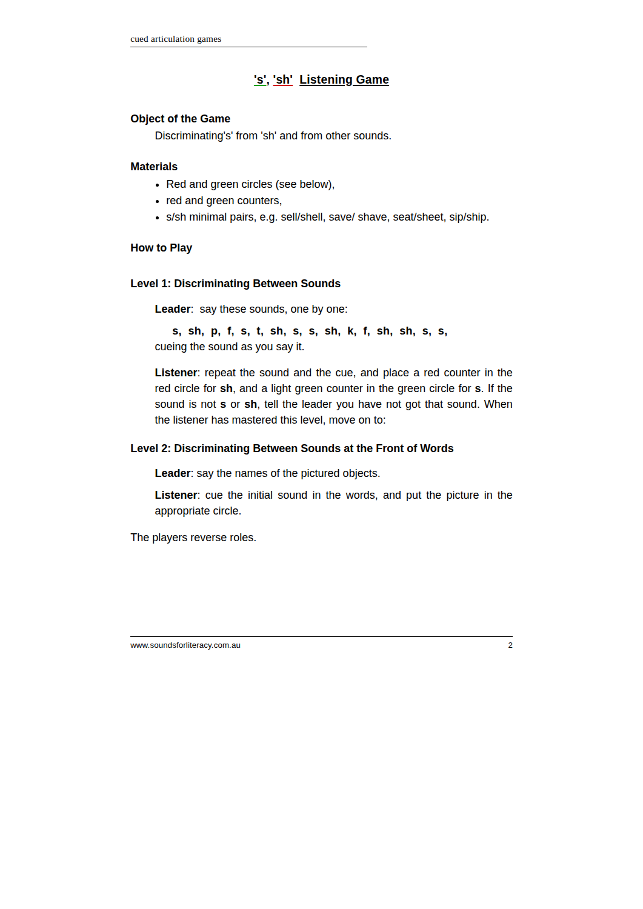cued articulation games
's', 'sh' Listening Game
Object of the Game
Discriminating's' from 'sh' and from other sounds.
Materials
Red and green circles (see below),
red and green counters,
s/sh minimal pairs, e.g. sell/shell, save/ shave, seat/sheet, sip/ship.
How to Play
Level 1: Discriminating Between Sounds
Leader: say these sounds, one by one:
s, sh, p, f, s, t, sh, s, s, sh, k, f, sh, sh, s, s,
cueing the sound as you say it.
Listener: repeat the sound and the cue, and place a red counter in the red circle for sh, and a light green counter in the green circle for s. If the sound is not s or sh, tell the leader you have not got that sound. When the listener has mastered this level, move on to:
Level 2: Discriminating Between Sounds at the Front of Words
Leader: say the names of the pictured objects.
Listener: cue the initial sound in the words, and put the picture in the appropriate circle.
The players reverse roles.
www.soundsforliteracy.com.au 2